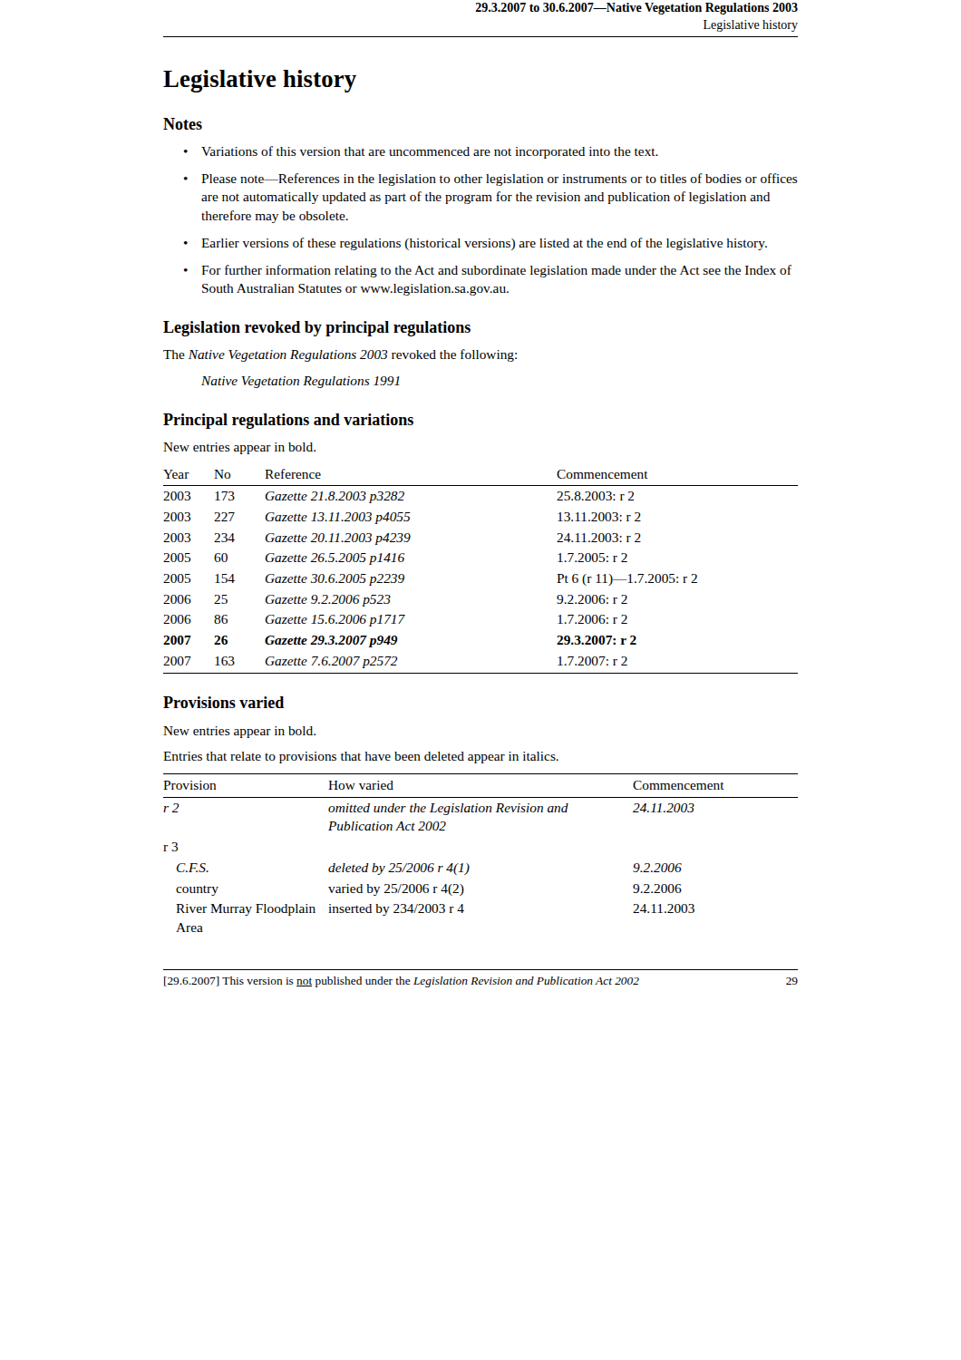29.3.2007 to 30.6.2007—Native Vegetation Regulations 2003
Legislative history
Legislative history
Notes
Variations of this version that are uncommenced are not incorporated into the text.
Please note—References in the legislation to other legislation or instruments or to titles of bodies or offices are not automatically updated as part of the program for the revision and publication of legislation and therefore may be obsolete.
Earlier versions of these regulations (historical versions) are listed at the end of the legislative history.
For further information relating to the Act and subordinate legislation made under the Act see the Index of South Australian Statutes or www.legislation.sa.gov.au.
Legislation revoked by principal regulations
The Native Vegetation Regulations 2003 revoked the following:
Native Vegetation Regulations 1991
Principal regulations and variations
New entries appear in bold.
| Year | No | Reference | Commencement |
| --- | --- | --- | --- |
| 2003 | 173 | Gazette 21.8.2003 p3282 | 25.8.2003: r 2 |
| 2003 | 227 | Gazette 13.11.2003 p4055 | 13.11.2003: r 2 |
| 2003 | 234 | Gazette 20.11.2003 p4239 | 24.11.2003: r 2 |
| 2005 | 60 | Gazette 26.5.2005 p1416 | 1.7.2005: r 2 |
| 2005 | 154 | Gazette 30.6.2005 p2239 | Pt 6 (r 11)—1.7.2005: r 2 |
| 2006 | 25 | Gazette 9.2.2006 p523 | 9.2.2006: r 2 |
| 2006 | 86 | Gazette 15.6.2006 p1717 | 1.7.2006: r 2 |
| 2007 | 26 | Gazette 29.3.2007 p949 | 29.3.2007: r 2 |
| 2007 | 163 | Gazette 7.6.2007 p2572 | 1.7.2007: r 2 |
Provisions varied
New entries appear in bold.
Entries that relate to provisions that have been deleted appear in italics.
| Provision | How varied | Commencement |
| --- | --- | --- |
| r 2 | omitted under the Legislation Revision and Publication Act 2002 | 24.11.2003 |
| r 3 | | |
| C.F.S. | deleted by 25/2006 r 4(1) | 9.2.2006 |
| country | varied by 25/2006 r 4(2) | 9.2.2006 |
| River Murray Floodplain Area | inserted by 234/2003 r 4 | 24.11.2003 |
[29.6.2007] This version is not published under the Legislation Revision and Publication Act 2002
29